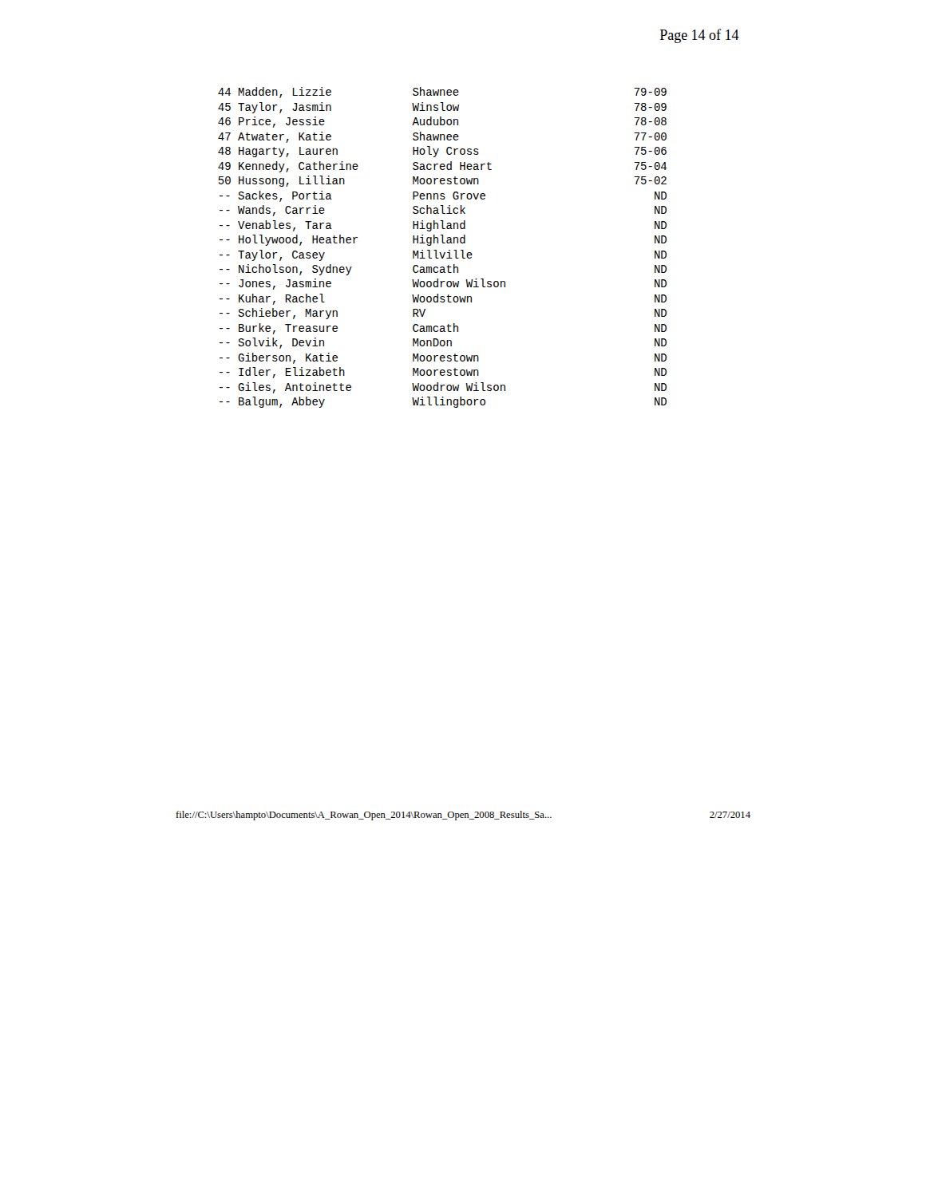Page 14 of 14
44 Madden, Lizzie            Shawnee                          79-09
45 Taylor, Jasmin            Winslow                          78-09
46 Price, Jessie             Audubon                          78-08
47 Atwater, Katie            Shawnee                          77-00
48 Hagarty, Lauren           Holy Cross                       75-06
49 Kennedy, Catherine        Sacred Heart                     75-04
50 Hussong, Lillian          Moorestown                       75-02
-- Sackes, Portia            Penns Grove                         ND
-- Wands, Carrie             Schalick                            ND
-- Venables, Tara            Highland                            ND
-- Hollywood, Heather        Highland                            ND
-- Taylor, Casey             Millville                           ND
-- Nicholson, Sydney         Camcath                             ND
-- Jones, Jasmine            Woodrow Wilson                      ND
-- Kuhar, Rachel             Woodstown                           ND
-- Schieber, Maryn           RV                                  ND
-- Burke, Treasure           Camcath                             ND
-- Solvik, Devin             MonDon                              ND
-- Giberson, Katie           Moorestown                          ND
-- Idler, Elizabeth          Moorestown                          ND
-- Giles, Antoinette         Woodrow Wilson                      ND
-- Balgum, Abbey             Willingboro                         ND
file://C:\Users\hampto\Documents\A_Rowan_Open_2014\Rowan_Open_2008_Results_Sa... 2/27/2014